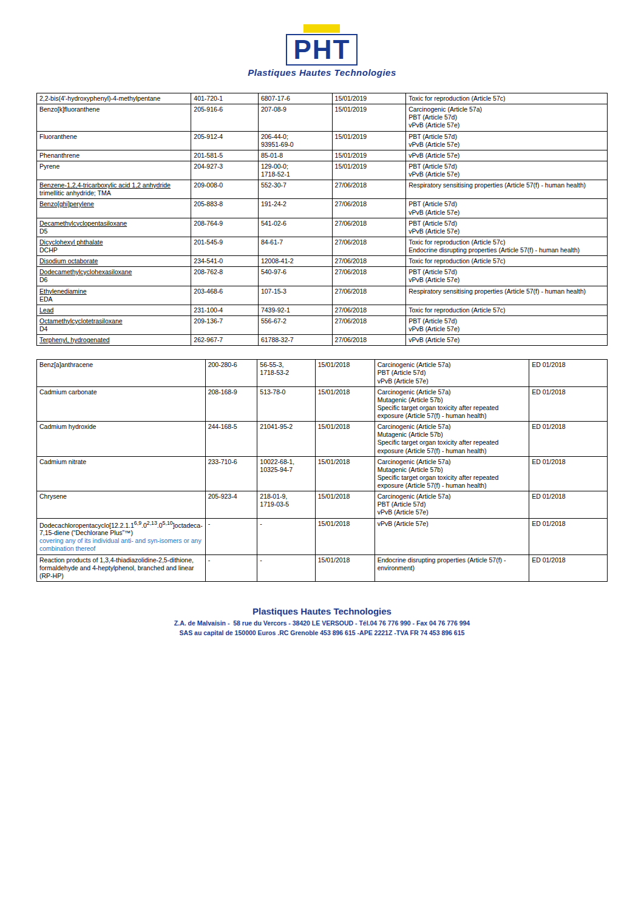PHT
Plastiques Hautes Technologies
| 2,2-bis(4'-hydroxyphenyl)-4-methylpentane | 401-720-1 | 6807-17-6 | 15/01/2019 | Toxic for reproduction (Article 57c) |
| Benzo[k]fluoranthene | 205-916-6 | 207-08-9 | 15/01/2019 | Carcinogenic (Article 57a) PBT (Article 57d) vPvB (Article 57e) |
| Fluoranthene | 205-912-4 | 206-44-0; 93951-69-0 | 15/01/2019 | PBT (Article 57d) vPvB (Article 57e) |
| Phenanthrene | 201-581-5 | 85-01-8 | 15/01/2019 | vPvB (Article 57e) |
| Pyrene | 204-927-3 | 129-00-0; 1718-52-1 | 15/01/2019 | PBT (Article 57d) vPvB (Article 57e) |
| Benzene-1,2,4-tricarboxylic acid 1,2 anhydride trimellitic anhydride; TMA | 209-008-0 | 552-30-7 | 27/06/2018 | Respiratory sensitising properties (Article 57(f) - human health) |
| Benzo[ghi]perylene | 205-883-8 | 191-24-2 | 27/06/2018 | PBT (Article 57d) vPvB (Article 57e) |
| Decamethylcyclopentasiloxane D5 | 208-764-9 | 541-02-6 | 27/06/2018 | PBT (Article 57d) vPvB (Article 57e) |
| Dicyclohexyl phthalate DCHP | 201-545-9 | 84-61-7 | 27/06/2018 | Toxic for reproduction (Article 57c) Endocrine disrupting properties (Article 57(f) - human health) |
| Disodium octaborate | 234-541-0 | 12008-41-2 | 27/06/2018 | Toxic for reproduction (Article 57c) |
| Dodecamethylcyclohexasiloxane D6 | 208-762-8 | 540-97-6 | 27/06/2018 | PBT (Article 57d) vPvB (Article 57e) |
| Ethylenediamine EDA | 203-468-6 | 107-15-3 | 27/06/2018 | Respiratory sensitising properties (Article 57(f) - human health) |
| Lead | 231-100-4 | 7439-92-1 | 27/06/2018 | Toxic for reproduction (Article 57c) |
| Octamethylcyclotetrasiloxane D4 | 209-136-7 | 556-67-2 | 27/06/2018 | PBT (Article 57d) vPvB (Article 57e) |
| Terphenyl, hydrogenated | 262-967-7 | 61788-32-7 | 27/06/2018 | vPvB (Article 57e) |
| Benz[a]anthracene | 200-280-6 | 56-55-3, 1718-53-2 | 15/01/2018 | Carcinogenic (Article 57a) PBT (Article 57d) vPvB (Article 57e) | ED 01/2018 |
| Cadmium carbonate | 208-168-9 | 513-78-0 | 15/01/2018 | Carcinogenic (Article 57a) Mutagenic (Article 57b) Specific target organ toxicity after repeated exposure (Article 57(f) - human health) | ED 01/2018 |
| Cadmium hydroxide | 244-168-5 | 21041-95-2 | 15/01/2018 | Carcinogenic (Article 57a) Mutagenic (Article 57b) Specific target organ toxicity after repeated exposure (Article 57(f) - human health) | ED 01/2018 |
| Cadmium nitrate | 233-710-6 | 10022-68-1, 10325-94-7 | 15/01/2018 | Carcinogenic (Article 57a) Mutagenic (Article 57b) Specific target organ toxicity after repeated exposure (Article 57(f) - human health) | ED 01/2018 |
| Chrysene | 205-923-4 | 218-01-9, 1719-03-5 | 15/01/2018 | Carcinogenic (Article 57a) PBT (Article 57d) vPvB (Article 57e) | ED 01/2018 |
| Dodecachloropentacyclo[12.2.1.1 6,9 .0 2,13 .0 5,10 ]octadeca-7,15-diene (“Dechlorane Plus”™) covering any of its individual anti- and syn-isomers or any combination thereof | - | - | 15/01/2018 | vPvB (Article 57e) | ED 01/2018 |
| Reaction products of 1,3,4-thiadiazolidine-2,5-dithione, formaldehyde and 4-heptylphenol, branched and linear (RP-HP) | - | - | 15/01/2018 | Endocrine disrupting properties (Article 57(f) - environment) | ED 01/2018 |
Plastiques Hautes Technologies
Z.A. de Malvaisin - 58 rue du Vercors - 38420 LE VERSOUD - Tél.04 76 776 990 - Fax 04 76 776 994
SAS au capital de 150000 Euros .RC Grenoble 453 896 615 -APE 2221Z -TVA FR 74 453 896 615